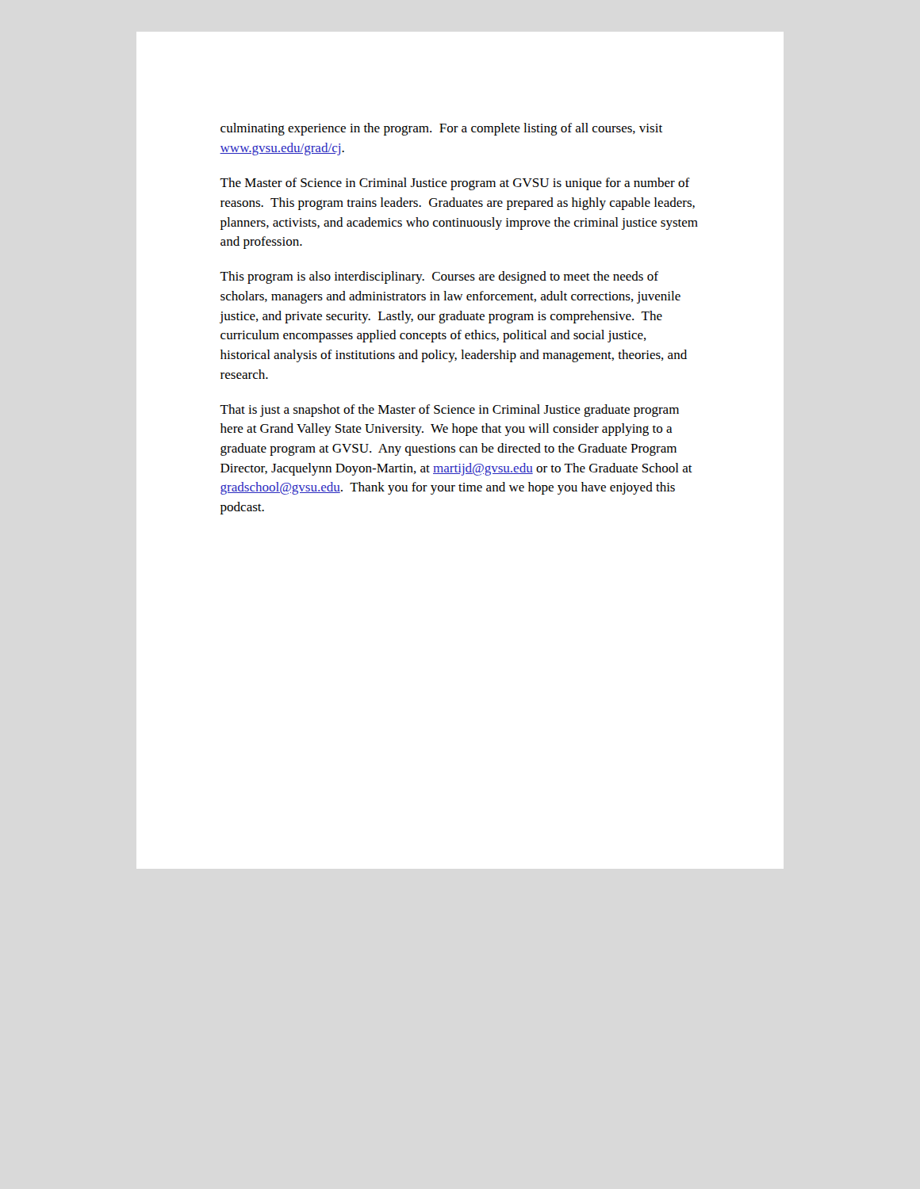culminating experience in the program. For a complete listing of all courses, visit www.gvsu.edu/grad/cj.
The Master of Science in Criminal Justice program at GVSU is unique for a number of reasons. This program trains leaders. Graduates are prepared as highly capable leaders, planners, activists, and academics who continuously improve the criminal justice system and profession.
This program is also interdisciplinary. Courses are designed to meet the needs of scholars, managers and administrators in law enforcement, adult corrections, juvenile justice, and private security. Lastly, our graduate program is comprehensive. The curriculum encompasses applied concepts of ethics, political and social justice, historical analysis of institutions and policy, leadership and management, theories, and research.
That is just a snapshot of the Master of Science in Criminal Justice graduate program here at Grand Valley State University. We hope that you will consider applying to a graduate program at GVSU. Any questions can be directed to the Graduate Program Director, Jacquelynn Doyon-Martin, at martijd@gvsu.edu or to The Graduate School at gradschool@gvsu.edu. Thank you for your time and we hope you have enjoyed this podcast.